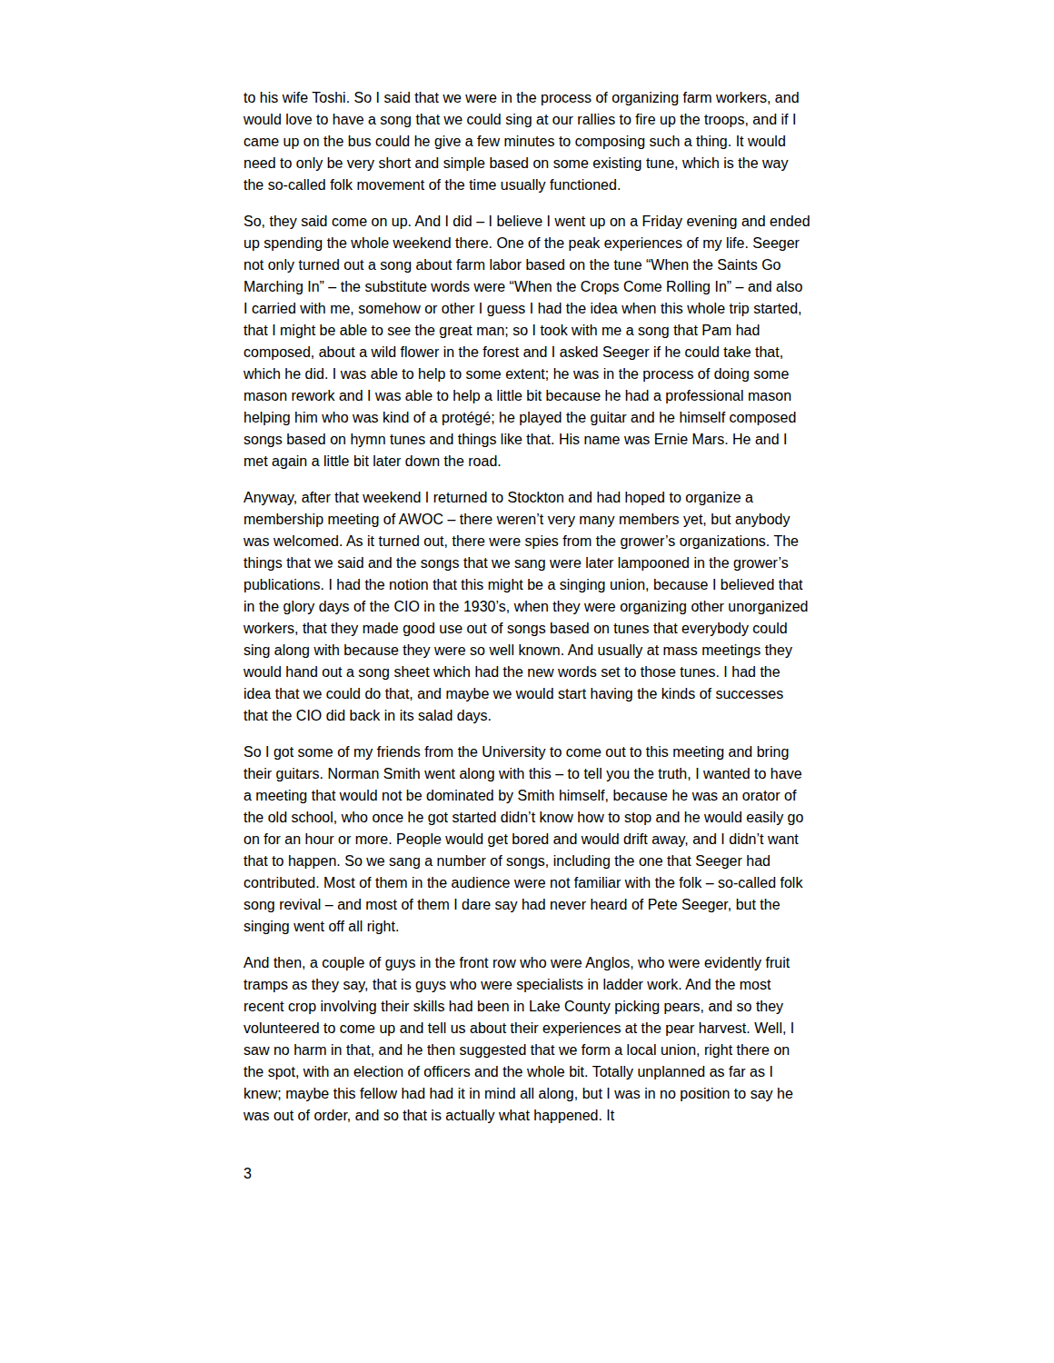to his wife Toshi. So I said that we were in the process of organizing farm workers, and would love to have a song that we could sing at our rallies to fire up the troops, and if I came up on the bus could he give a few minutes to composing such a thing. It would need to only be very short and simple based on some existing tune, which is the way the so-called folk movement of the time usually functioned.
So, they said come on up. And I did – I believe I went up on a Friday evening and ended up spending the whole weekend there. One of the peak experiences of my life. Seeger not only turned out a song about farm labor based on the tune “When the Saints Go Marching In” – the substitute words were “When the Crops Come Rolling In” – and also I carried with me, somehow or other I guess I had the idea when this whole trip started, that I might be able to see the great man; so I took with me a song that Pam had composed, about a wild flower in the forest and I asked Seeger if he could take that, which he did. I was able to help to some extent; he was in the process of doing some mason rework and I was able to help a little bit because he had a professional mason helping him who was kind of a protégé; he played the guitar and he himself composed songs based on hymn tunes and things like that. His name was Ernie Mars. He and I met again a little bit later down the road.
Anyway, after that weekend I returned to Stockton and had hoped to organize a membership meeting of AWOC – there weren’t very many members yet, but anybody was welcomed. As it turned out, there were spies from the grower’s organizations. The things that we said and the songs that we sang were later lampooned in the grower’s publications. I had the notion that this might be a singing union, because I believed that in the glory days of the CIO in the 1930’s, when they were organizing other unorganized workers, that they made good use out of songs based on tunes that everybody could sing along with because they were so well known. And usually at mass meetings they would hand out a song sheet which had the new words set to those tunes. I had the idea that we could do that, and maybe we would start having the kinds of successes that the CIO did back in its salad days.
So I got some of my friends from the University to come out to this meeting and bring their guitars. Norman Smith went along with this – to tell you the truth, I wanted to have a meeting that would not be dominated by Smith himself, because he was an orator of the old school, who once he got started didn’t know how to stop and he would easily go on for an hour or more. People would get bored and would drift away, and I didn’t want that to happen. So we sang a number of songs, including the one that Seeger had contributed. Most of them in the audience were not familiar with the folk – so-called folk song revival – and most of them I dare say had never heard of Pete Seeger, but the singing went off all right.
And then, a couple of guys in the front row who were Anglos, who were evidently fruit tramps as they say, that is guys who were specialists in ladder work. And the most recent crop involving their skills had been in Lake County picking pears, and so they volunteered to come up and tell us about their experiences at the pear harvest. Well, I saw no harm in that, and he then suggested that we form a local union, right there on the spot, with an election of officers and the whole bit. Totally unplanned as far as I knew; maybe this fellow had had it in mind all along, but I was in no position to say he was out of order, and so that is actually what happened. It
3